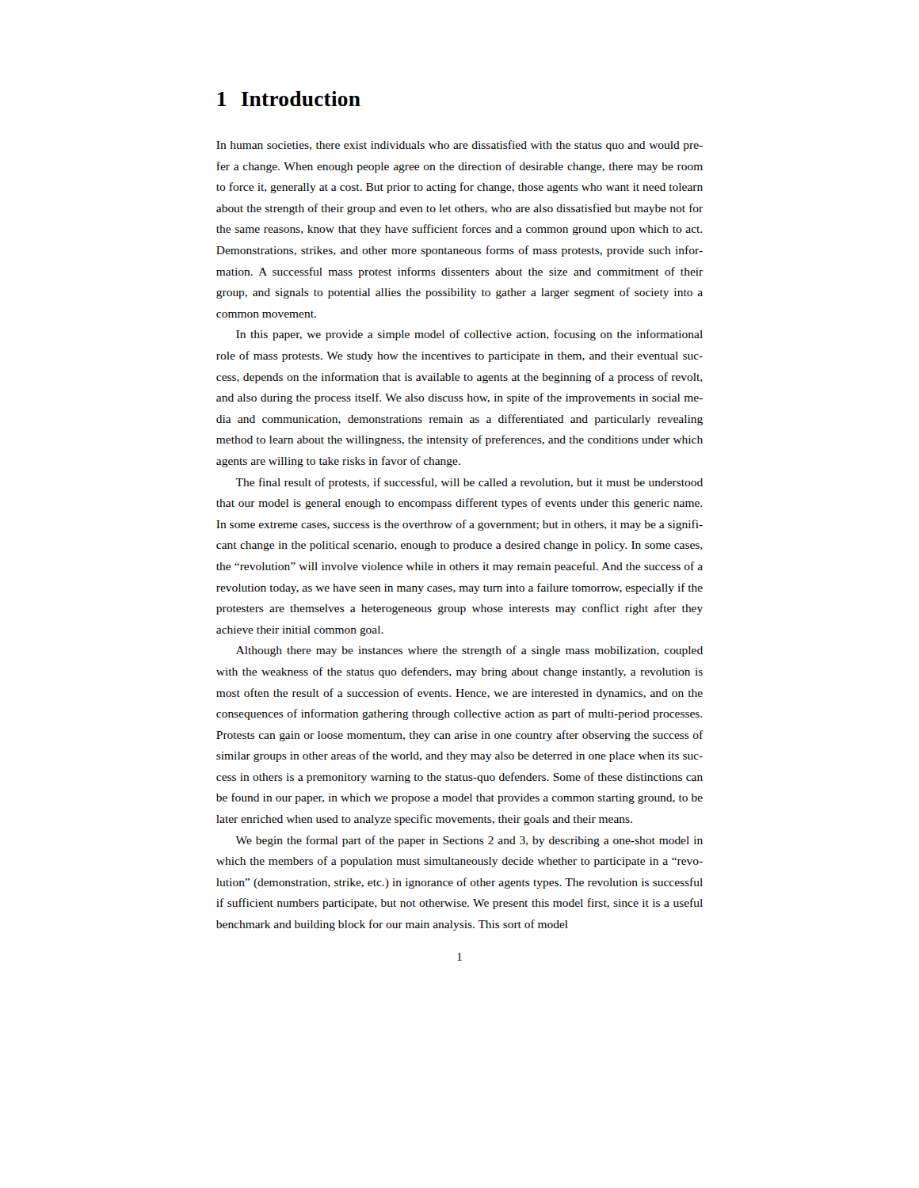1 Introduction
In human societies, there exist individuals who are dissatisfied with the status quo and would prefer a change. When enough people agree on the direction of desirable change, there may be room to force it, generally at a cost. But prior to acting for change, those agents who want it need tolearn about the strength of their group and even to let others, who are also dissatisfied but maybe not for the same reasons, know that they have sufficient forces and a common ground upon which to act. Demonstrations, strikes, and other more spontaneous forms of mass protests, provide such information. A successful mass protest informs dissenters about the size and commitment of their group, and signals to potential allies the possibility to gather a larger segment of society into a common movement.
In this paper, we provide a simple model of collective action, focusing on the informational role of mass protests. We study how the incentives to participate in them, and their eventual success, depends on the information that is available to agents at the beginning of a process of revolt, and also during the process itself. We also discuss how, in spite of the improvements in social media and communication, demonstrations remain as a differentiated and particularly revealing method to learn about the willingness, the intensity of preferences, and the conditions under which agents are willing to take risks in favor of change.
The final result of protests, if successful, will be called a revolution, but it must be understood that our model is general enough to encompass different types of events under this generic name. In some extreme cases, success is the overthrow of a government; but in others, it may be a significant change in the political scenario, enough to produce a desired change in policy. In some cases, the “revolution” will involve violence while in others it may remain peaceful. And the success of a revolution today, as we have seen in many cases, may turn into a failure tomorrow, especially if the protesters are themselves a heterogeneous group whose interests may conflict right after they achieve their initial common goal.
Although there may be instances where the strength of a single mass mobilization, coupled with the weakness of the status quo defenders, may bring about change instantly, a revolution is most often the result of a succession of events. Hence, we are interested in dynamics, and on the consequences of information gathering through collective action as part of multi-period processes. Protests can gain or loose momentum, they can arise in one country after observing the success of similar groups in other areas of the world, and they may also be deterred in one place when its success in others is a premonitory warning to the status-quo defenders. Some of these distinctions can be found in our paper, in which we propose a model that provides a common starting ground, to be later enriched when used to analyze specific movements, their goals and their means.
We begin the formal part of the paper in Sections 2 and 3, by describing a one-shot model in which the members of a population must simultaneously decide whether to participate in a “revolution” (demonstration, strike, etc.) in ignorance of other agents types. The revolution is successful if sufficient numbers participate, but not otherwise. We present this model first, since it is a useful benchmark and building block for our main analysis. This sort of model
1